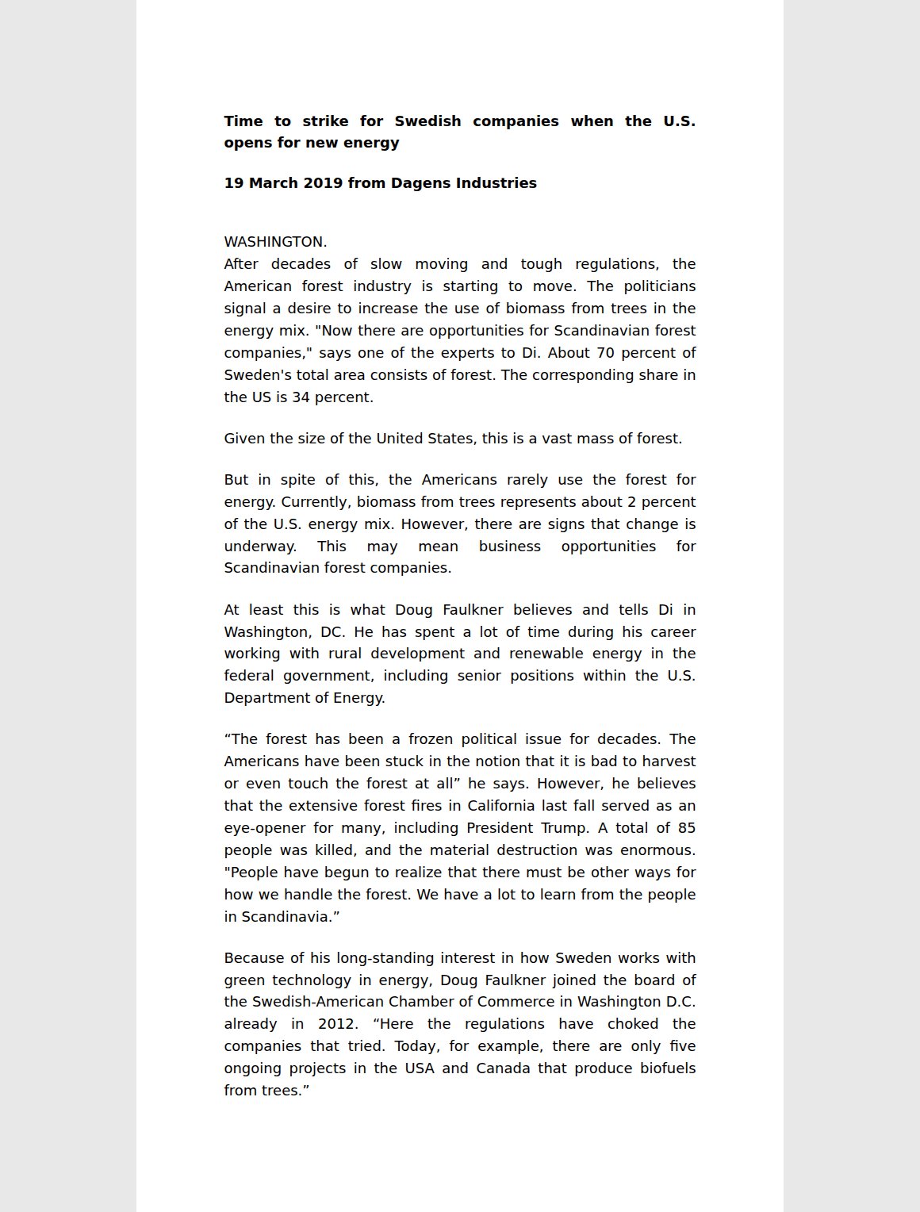Time to strike for Swedish companies when the U.S. opens for new energy
19 March 2019 from Dagens Industries
WASHINGTON.
After decades of slow moving and tough regulations, the American forest industry is starting to move. The politicians signal a desire to increase the use of biomass from trees in the energy mix. "Now there are opportunities for Scandinavian forest companies," says one of the experts to Di. About 70 percent of Sweden's total area consists of forest. The corresponding share in the US is 34 percent.
Given the size of the United States, this is a vast mass of forest.
But in spite of this, the Americans rarely use the forest for energy. Currently, biomass from trees represents about 2 percent of the U.S. energy mix. However, there are signs that change is underway. This may mean business opportunities for Scandinavian forest companies.
At least this is what Doug Faulkner believes and tells Di in Washington, DC. He has spent a lot of time during his career working with rural development and renewable energy in the federal government, including senior positions within the U.S. Department of Energy.
“The forest has been a frozen political issue for decades. The Americans have been stuck in the notion that it is bad to harvest or even touch the forest at all” he says. However, he believes that the extensive forest fires in California last fall served as an eye-opener for many, including President Trump. A total of 85 people was killed, and the material destruction was enormous. "People have begun to realize that there must be other ways for how we handle the forest. We have a lot to learn from the people in Scandinavia.”
Because of his long-standing interest in how Sweden works with green technology in energy, Doug Faulkner joined the board of the Swedish-American Chamber of Commerce in Washington D.C. already in 2012. “Here the regulations have choked the companies that tried. Today, for example, there are only five ongoing projects in the USA and Canada that produce biofuels from trees.”